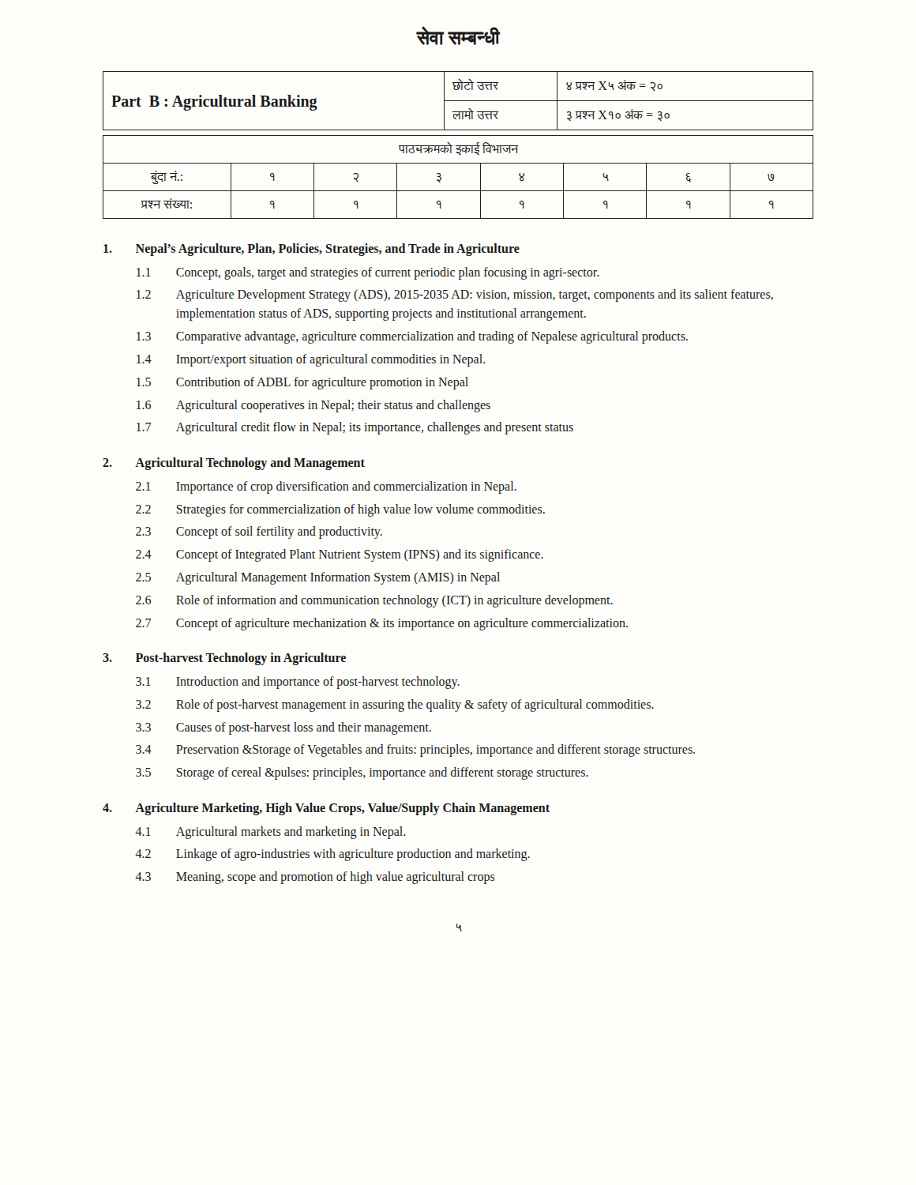सेवा सम्बन्धी
| Part B : Agricultural Banking | छोटो उत्तर | ४ प्रश्न X५ अंक = २० |
| लामो उत्तर | ३ प्रश्न X१० अंक = ३० |
| पाठ्यक्रमको इकाई विभाजन |
| बुंदा नं.: | १ | २ | ३ | ४ | ५ | ६ | ७ |
| प्रश्न संख्या: | १ | १ | १ | १ | १ | १ | १ |
Nepal’s Agriculture, Plan, Policies, Strategies, and Trade in Agriculture
1.1 Concept, goals, target and strategies of current periodic plan focusing in agri-sector.
1.2 Agriculture Development Strategy (ADS), 2015-2035 AD: vision, mission, target, components and its salient features, implementation status of ADS, supporting projects and institutional arrangement.
1.3 Comparative advantage, agriculture commercialization and trading of Nepalese agricultural products.
1.4 Import/export situation of agricultural commodities in Nepal.
1.5 Contribution of ADBL for agriculture promotion in Nepal
1.6 Agricultural cooperatives in Nepal; their status and challenges
1.7 Agricultural credit flow in Nepal; its importance, challenges and present status
Agricultural Technology and Management
2.1 Importance of crop diversification and commercialization in Nepal.
2.2 Strategies for commercialization of high value low volume commodities.
2.3 Concept of soil fertility and productivity.
2.4 Concept of Integrated Plant Nutrient System (IPNS) and its significance.
2.5 Agricultural Management Information System (AMIS) in Nepal
2.6 Role of information and communication technology (ICT) in agriculture development.
2.7 Concept of agriculture mechanization & its importance on agriculture commercialization.
Post-harvest Technology in Agriculture
3.1 Introduction and importance of post-harvest technology.
3.2 Role of post-harvest management in assuring the quality & safety of agricultural commodities.
3.3 Causes of post-harvest loss and their management.
3.4 Preservation &Storage of Vegetables and fruits: principles, importance and different storage structures.
3.5 Storage of cereal &pulses: principles, importance and different storage structures.
Agriculture Marketing, High Value Crops, Value/Supply Chain Management
4.1 Agricultural markets and marketing in Nepal.
4.2 Linkage of agro-industries with agriculture production and marketing.
4.3 Meaning, scope and promotion of high value agricultural crops
५